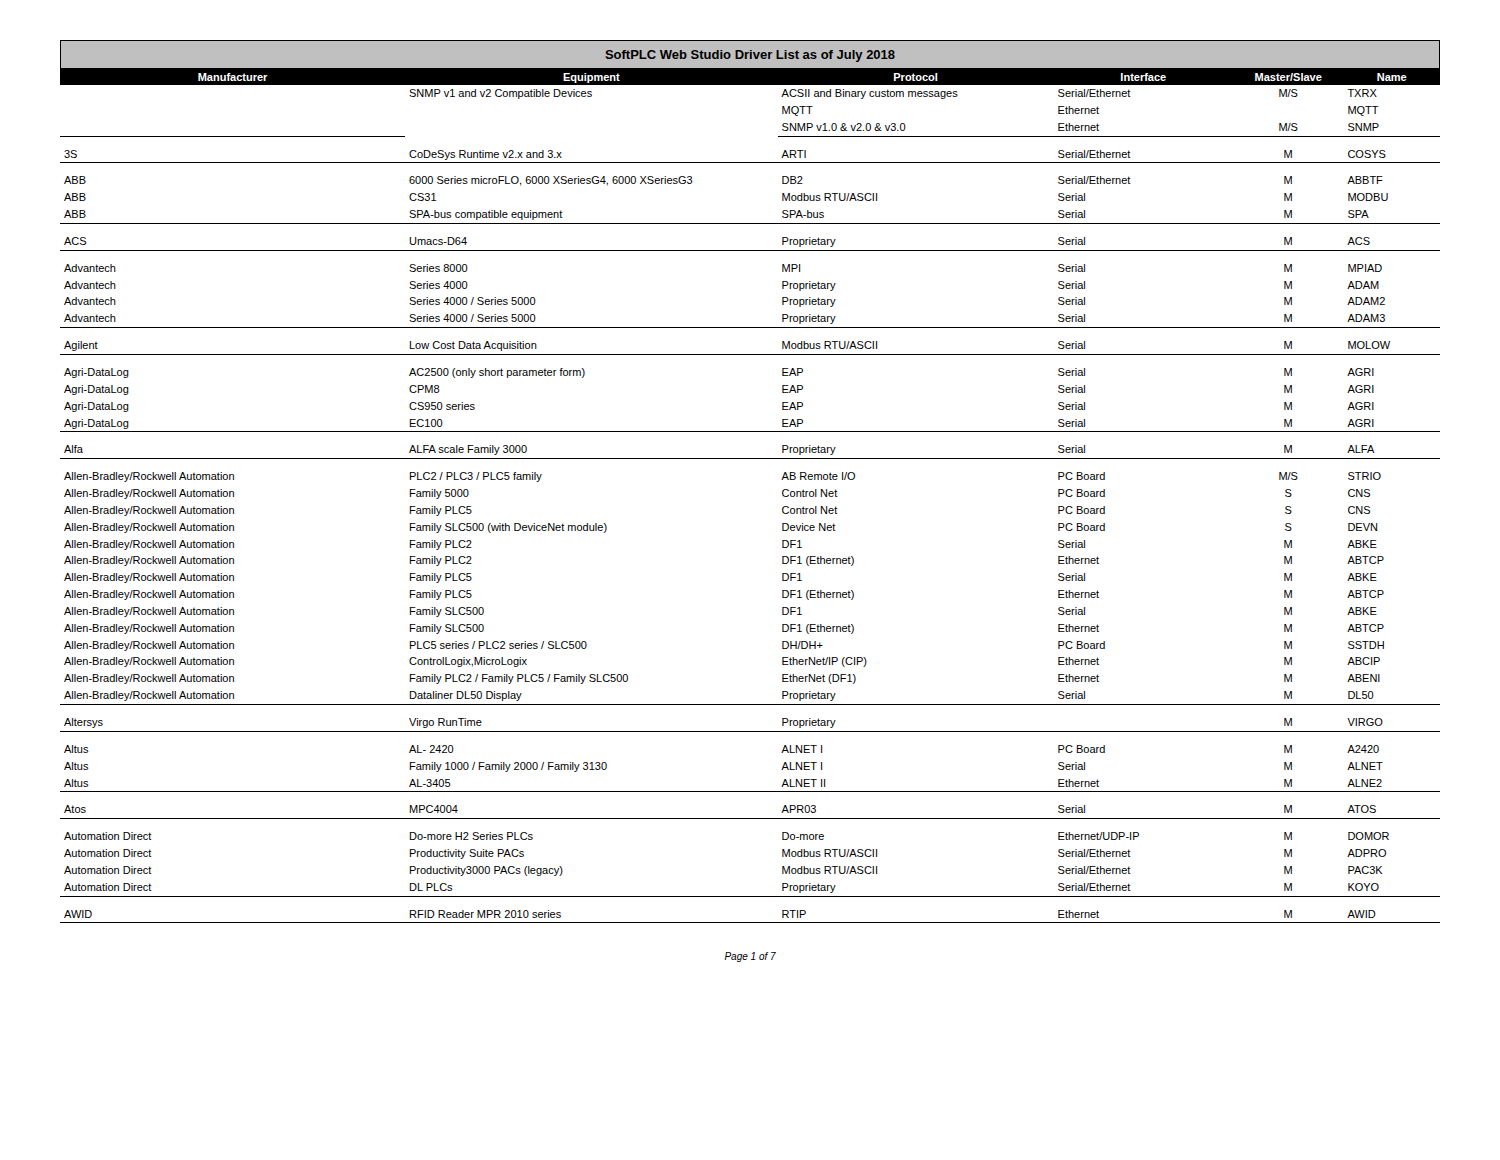SoftPLC Web Studio Driver List as of July 2018
| Manufacturer | Equipment | Protocol | Interface | Master/Slave | Name |
| --- | --- | --- | --- | --- | --- |
| | SNMP v1 and v2 Compatible Devices | ACSII and Binary custom messages | Serial/Ethernet | M/S | TXRX |
| | MQTT | Ethernet | | MQTT |
| | SNMP v1.0 & v2.0 & v3.0 | Ethernet | M/S | SNMP |
| 3S | CoDeSys Runtime v2.x and 3.x | ARTI | Serial/Ethernet | M | COSYS |
| ABB | 6000 Series microFLO, 6000 XSeriesG4, 6000 XSeriesG3 | DB2 | Serial/Ethernet | M | ABBTF |
| ABB | CS31 | Modbus RTU/ASCII | Serial | M | MODBU |
| ABB | SPA-bus compatible equipment | SPA-bus | Serial | M | SPA |
| ACS | Umacs-D64 | Proprietary | Serial | M | ACS |
| Advantech | Series 8000 | MPI | Serial | M | MPIAD |
| Advantech | Series 4000 | Proprietary | Serial | M | ADAM |
| Advantech | Series 4000 / Series 5000 | Proprietary | Serial | M | ADAM2 |
| Advantech | Series 4000 / Series 5000 | Proprietary | Serial | M | ADAM3 |
| Agilent | Low Cost Data Acquisition | Modbus RTU/ASCII | Serial | M | MOLOW |
| Agri-DataLog | AC2500 (only short parameter form) | EAP | Serial | M | AGRI |
| Agri-DataLog | CPM8 | EAP | Serial | M | AGRI |
| Agri-DataLog | CS950 series | EAP | Serial | M | AGRI |
| Agri-DataLog | EC100 | EAP | Serial | M | AGRI |
| Alfa | ALFA scale Family 3000 | Proprietary | Serial | M | ALFA |
| Allen-Bradley/Rockwell Automation | PLC2 / PLC3 / PLC5 family | AB Remote I/O | PC Board | M/S | STRIO |
| Allen-Bradley/Rockwell Automation | Family 5000 | Control Net | PC Board | S | CNS |
| Allen-Bradley/Rockwell Automation | Family PLC5 | Control Net | PC Board | S | CNS |
| Allen-Bradley/Rockwell Automation | Family SLC500 (with DeviceNet module) | Device Net | PC Board | S | DEVN |
| Allen-Bradley/Rockwell Automation | Family PLC2 | DF1 | Serial | M | ABKE |
| Allen-Bradley/Rockwell Automation | Family PLC2 | DF1 (Ethernet) | Ethernet | M | ABTCP |
| Allen-Bradley/Rockwell Automation | Family PLC5 | DF1 | Serial | M | ABKE |
| Allen-Bradley/Rockwell Automation | Family PLC5 | DF1 (Ethernet) | Ethernet | M | ABTCP |
| Allen-Bradley/Rockwell Automation | Family SLC500 | DF1 | Serial | M | ABKE |
| Allen-Bradley/Rockwell Automation | Family SLC500 | DF1 (Ethernet) | Ethernet | M | ABTCP |
| Allen-Bradley/Rockwell Automation | PLC5 series / PLC2 series / SLC500 | DH/DH+ | PC Board | M | SSTDH |
| Allen-Bradley/Rockwell Automation | ControlLogix,MicroLogix | EtherNet/IP (CIP) | Ethernet | M | ABCIP |
| Allen-Bradley/Rockwell Automation | Family PLC2 / Family PLC5 / Family SLC500 | EtherNet (DF1) | Ethernet | M | ABENI |
| Allen-Bradley/Rockwell Automation | Dataliner DL50 Display | Proprietary | Serial | M | DL50 |
| Altersys | Virgo RunTime | Proprietary | | M | VIRGO |
| Altus | AL- 2420 | ALNET I | PC Board | M | A2420 |
| Altus | Family 1000 / Family 2000 / Family 3130 | ALNET I | Serial | M | ALNET |
| Altus | AL-3405 | ALNET II | Ethernet | M | ALNE2 |
| Atos | MPC4004 | APR03 | Serial | M | ATOS |
| Automation Direct | Do-more H2 Series PLCs | Do-more | Ethernet/UDP-IP | M | DOMOR |
| Automation Direct | Productivity Suite PACs | Modbus RTU/ASCII | Serial/Ethernet | M | ADPRO |
| Automation Direct | Productivity3000 PACs (legacy) | Modbus RTU/ASCII | Serial/Ethernet | M | PAC3K |
| Automation Direct | DL PLCs | Proprietary | Serial/Ethernet | M | KOYO |
| AWID | RFID Reader MPR 2010 series | RTIP | Ethernet | M | AWID |
Page 1 of 7